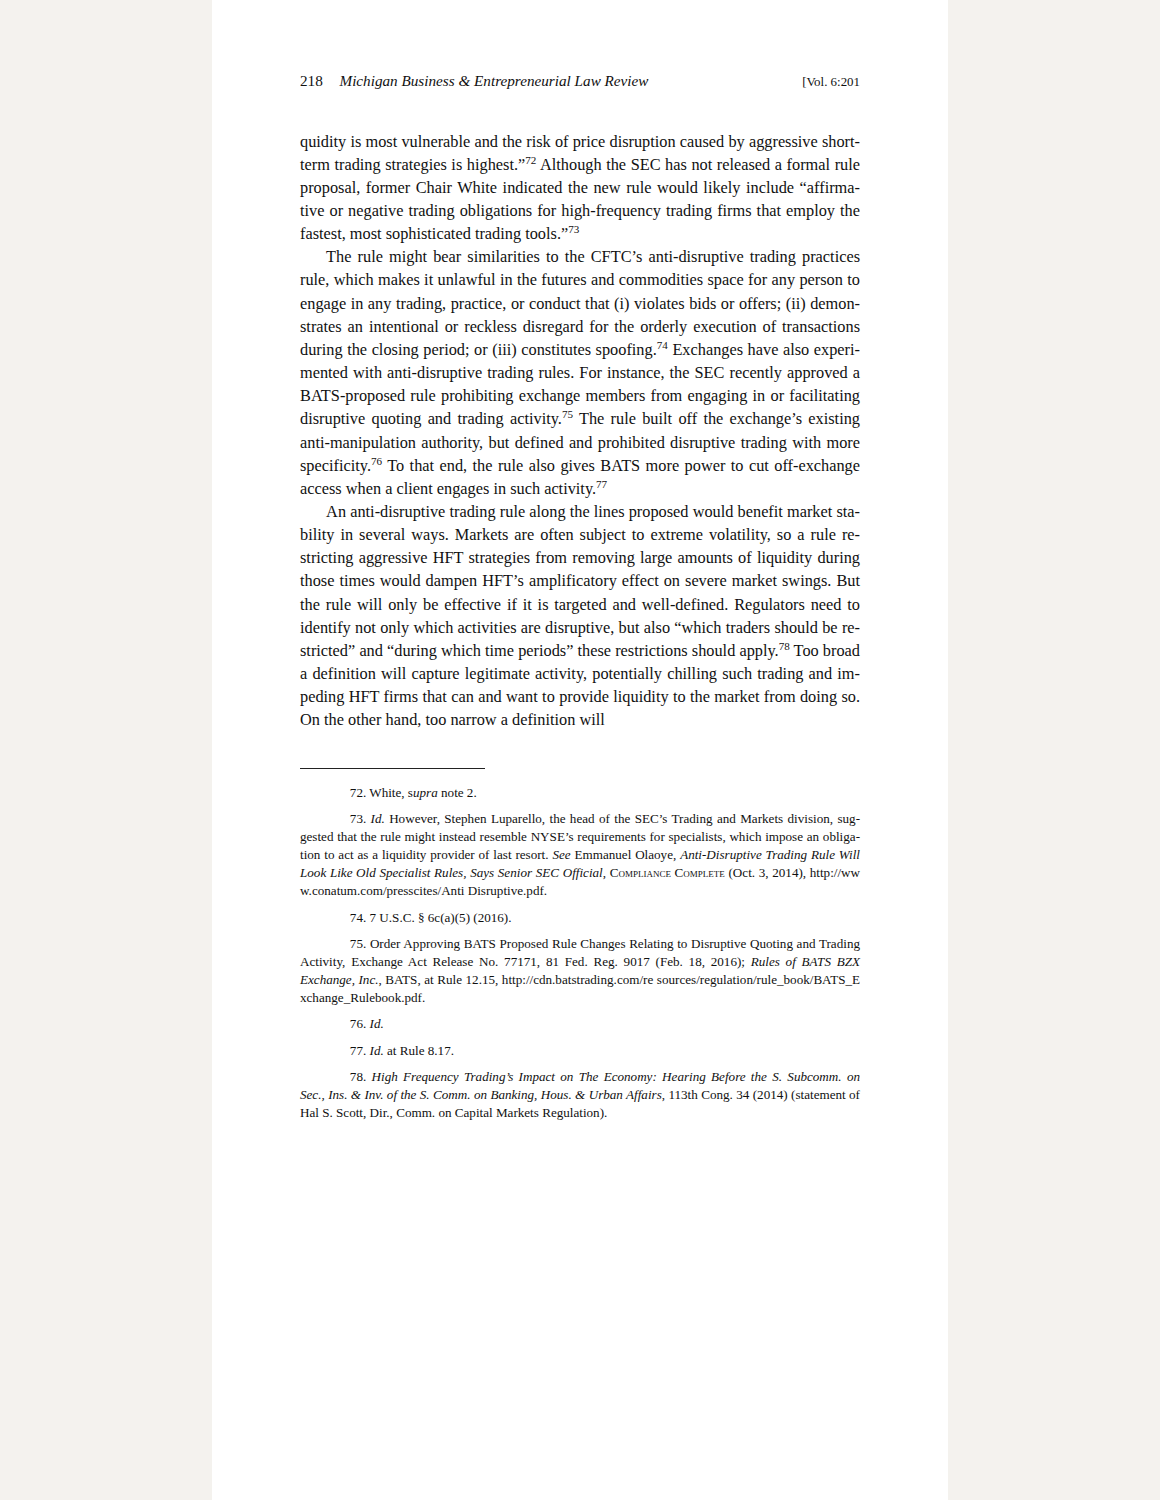218 Michigan Business & Entrepreneurial Law Review [Vol. 6:201
quidity is most vulnerable and the risk of price disruption caused by aggressive short-term trading strategies is highest.”72 Although the SEC has not released a formal rule proposal, former Chair White indicated the new rule would likely include “affirmative or negative trading obligations for high-frequency trading firms that employ the fastest, most sophisticated trading tools.”73
The rule might bear similarities to the CFTC’s anti-disruptive trading practices rule, which makes it unlawful in the futures and commodities space for any person to engage in any trading, practice, or conduct that (i) violates bids or offers; (ii) demonstrates an intentional or reckless disregard for the orderly execution of transactions during the closing period; or (iii) constitutes spoofing.74 Exchanges have also experimented with anti-disruptive trading rules. For instance, the SEC recently approved a BATS-proposed rule prohibiting exchange members from engaging in or facilitating disruptive quoting and trading activity.75 The rule built off the exchange’s existing anti-manipulation authority, but defined and prohibited disruptive trading with more specificity.76 To that end, the rule also gives BATS more power to cut off-exchange access when a client engages in such activity.77
An anti-disruptive trading rule along the lines proposed would benefit market stability in several ways. Markets are often subject to extreme volatility, so a rule restricting aggressive HFT strategies from removing large amounts of liquidity during those times would dampen HFT’s amplificatory effect on severe market swings. But the rule will only be effective if it is targeted and well-defined. Regulators need to identify not only which activities are disruptive, but also “which traders should be restricted” and “during which time periods” these restrictions should apply.78 Too broad a definition will capture legitimate activity, potentially chilling such trading and impeding HFT firms that can and want to provide liquidity to the market from doing so. On the other hand, too narrow a definition will
72. White, supra note 2.
73. Id. However, Stephen Luparello, the head of the SEC’s Trading and Markets division, suggested that the rule might instead resemble NYSE’s requirements for specialists, which impose an obligation to act as a liquidity provider of last resort. See Emmanuel Olaoye, Anti-Disruptive Trading Rule Will Look Like Old Specialist Rules, Says Senior SEC Official, Compliance Complete (Oct. 3, 2014), http://www.conatum.com/presscites/Anti Disruptive.pdf.
74. 7 U.S.C. § 6c(a)(5) (2016).
75. Order Approving BATS Proposed Rule Changes Relating to Disruptive Quoting and Trading Activity, Exchange Act Release No. 77171, 81 Fed. Reg. 9017 (Feb. 18, 2016); Rules of BATS BZX Exchange, Inc., BATS, at Rule 12.15, http://cdn.batstrading.com/re sources/regulation/rule_book/BATS_Exchange_Rulebook.pdf.
76. Id.
77. Id. at Rule 8.17.
78. High Frequency Trading’s Impact on The Economy: Hearing Before the S. Subcomm. on Sec., Ins. & Inv. of the S. Comm. on Banking, Hous. & Urban Affairs, 113th Cong. 34 (2014) (statement of Hal S. Scott, Dir., Comm. on Capital Markets Regulation).